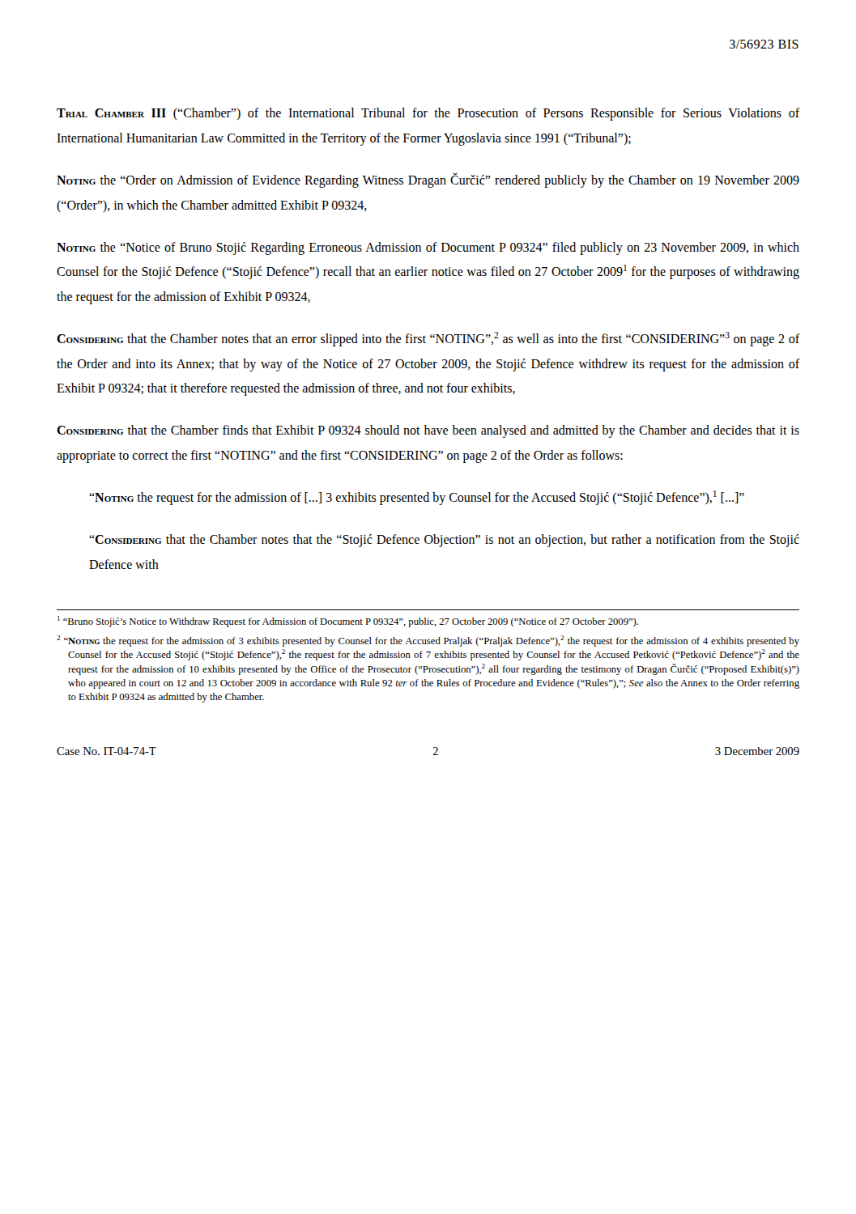3/56923 BIS
Trial Chamber III (“Chamber”) of the International Tribunal for the Prosecution of Persons Responsible for Serious Violations of International Humanitarian Law Committed in the Territory of the Former Yugoslavia since 1991 (“Tribunal”);
Noting the “Order on Admission of Evidence Regarding Witness Dragan Čurčić” rendered publicly by the Chamber on 19 November 2009 (“Order”), in which the Chamber admitted Exhibit P 09324,
Noting the “Notice of Bruno Stojić Regarding Erroneous Admission of Document P 09324” filed publicly on 23 November 2009, in which Counsel for the Stojić Defence (“Stojić Defence”) recall that an earlier notice was filed on 27 October 20091 for the purposes of withdrawing the request for the admission of Exhibit P 09324,
Considering that the Chamber notes that an error slipped into the first “NOTING”,2 as well as into the first “CONSIDERING”3 on page 2 of the Order and into its Annex; that by way of the Notice of 27 October 2009, the Stojić Defence withdrew its request for the admission of Exhibit P 09324; that it therefore requested the admission of three, and not four exhibits,
Considering that the Chamber finds that Exhibit P 09324 should not have been analysed and admitted by the Chamber and decides that it is appropriate to correct the first “NOTING” and the first “CONSIDERING” on page 2 of the Order as follows:
“Noting the request for the admission of [...] 3 exhibits presented by Counsel for the Accused Stojić (“Stojić Defence”),1 [...]”
“Considering that the Chamber notes that the “Stojić Defence Objection” is not an objection, but rather a notification from the Stojić Defence with
1 “Bruno Stojić’s Notice to Withdraw Request for Admission of Document P 09324”, public, 27 October 2009 (“Notice of 27 October 2009”).
2 “Noting the request for the admission of 3 exhibits presented by Counsel for the Accused Praljak (“Praljak Defence”),2 the request for the admission of 4 exhibits presented by Counsel for the Accused Stojić (“Stojić Defence”),2 the request for the admission of 7 exhibits presented by Counsel for the Accused Petković (“Petković Defence”)2 and the request for the admission of 10 exhibits presented by the Office of the Prosecutor (“Prosecution”),2 all four regarding the testimony of Dragan Čurčić (“Proposed Exhibit(s)”) who appeared in court on 12 and 13 October 2009 in accordance with Rule 92 ter of the Rules of Procedure and Evidence (“Rules”),”; See also the Annex to the Order referring to Exhibit P 09324 as admitted by the Chamber.
Case No. IT-04-74-T
2
3 December 2009